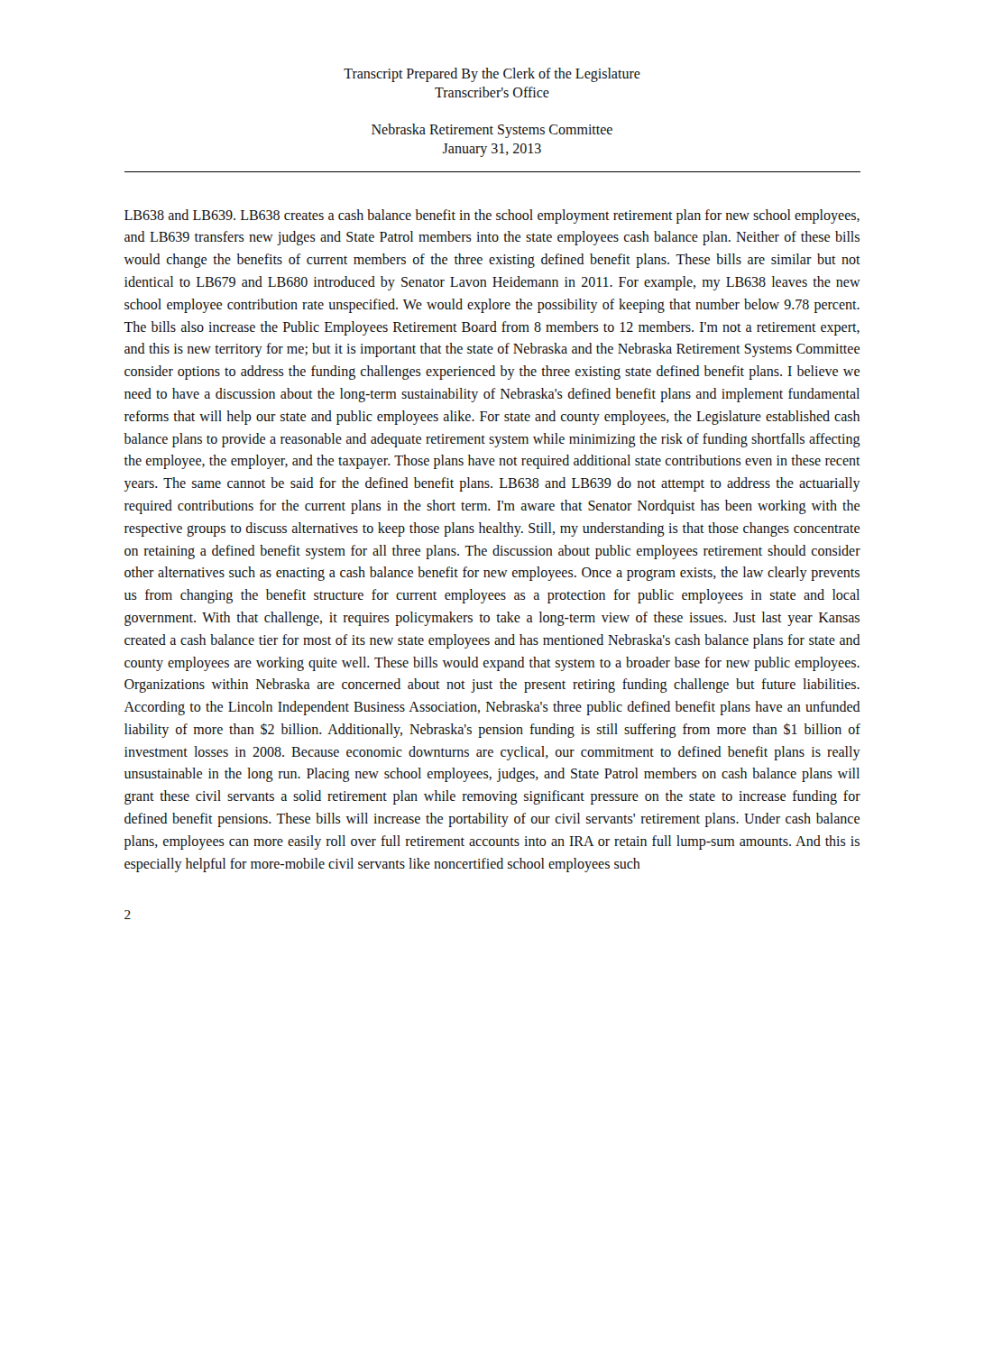Transcript Prepared By the Clerk of the Legislature Transcriber's Office Nebraska Retirement Systems Committee January 31, 2013
LB638 and LB639. LB638 creates a cash balance benefit in the school employment retirement plan for new school employees, and LB639 transfers new judges and State Patrol members into the state employees cash balance plan. Neither of these bills would change the benefits of current members of the three existing defined benefit plans. These bills are similar but not identical to LB679 and LB680 introduced by Senator Lavon Heidemann in 2011. For example, my LB638 leaves the new school employee contribution rate unspecified. We would explore the possibility of keeping that number below 9.78 percent. The bills also increase the Public Employees Retirement Board from 8 members to 12 members. I'm not a retirement expert, and this is new territory for me; but it is important that the state of Nebraska and the Nebraska Retirement Systems Committee consider options to address the funding challenges experienced by the three existing state defined benefit plans. I believe we need to have a discussion about the long-term sustainability of Nebraska's defined benefit plans and implement fundamental reforms that will help our state and public employees alike. For state and county employees, the Legislature established cash balance plans to provide a reasonable and adequate retirement system while minimizing the risk of funding shortfalls affecting the employee, the employer, and the taxpayer. Those plans have not required additional state contributions even in these recent years. The same cannot be said for the defined benefit plans. LB638 and LB639 do not attempt to address the actuarially required contributions for the current plans in the short term. I'm aware that Senator Nordquist has been working with the respective groups to discuss alternatives to keep those plans healthy. Still, my understanding is that those changes concentrate on retaining a defined benefit system for all three plans. The discussion about public employees retirement should consider other alternatives such as enacting a cash balance benefit for new employees. Once a program exists, the law clearly prevents us from changing the benefit structure for current employees as a protection for public employees in state and local government. With that challenge, it requires policymakers to take a long-term view of these issues. Just last year Kansas created a cash balance tier for most of its new state employees and has mentioned Nebraska's cash balance plans for state and county employees are working quite well. These bills would expand that system to a broader base for new public employees. Organizations within Nebraska are concerned about not just the present retiring funding challenge but future liabilities. According to the Lincoln Independent Business Association, Nebraska's three public defined benefit plans have an unfunded liability of more than $2 billion. Additionally, Nebraska's pension funding is still suffering from more than $1 billion of investment losses in 2008. Because economic downturns are cyclical, our commitment to defined benefit plans is really unsustainable in the long run. Placing new school employees, judges, and State Patrol members on cash balance plans will grant these civil servants a solid retirement plan while removing significant pressure on the state to increase funding for defined benefit pensions. These bills will increase the portability of our civil servants' retirement plans. Under cash balance plans, employees can more easily roll over full retirement accounts into an IRA or retain full lump-sum amounts. And this is especially helpful for more-mobile civil servants like noncertified school employees such
2